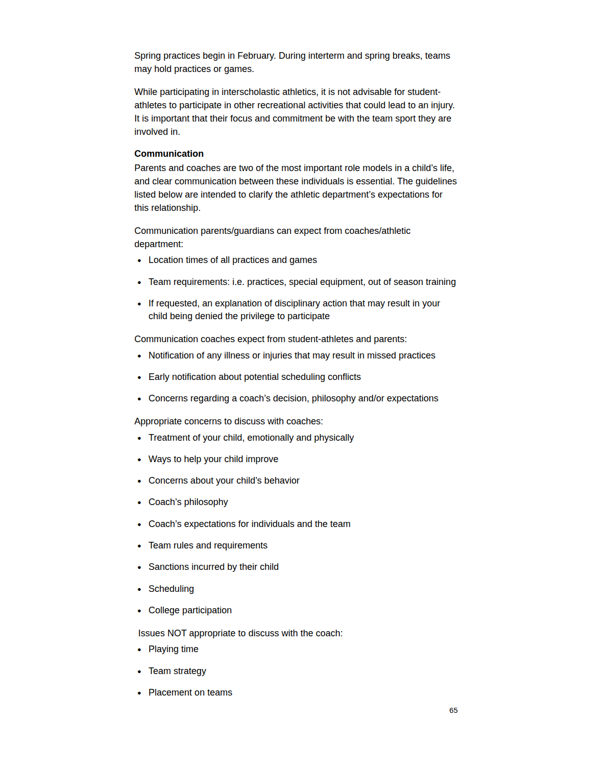Spring practices begin in February. During interterm and spring breaks, teams may hold practices or games.
While participating in interscholastic athletics, it is not advisable for student-athletes to participate in other recreational activities that could lead to an injury. It is important that their focus and commitment be with the team sport they are involved in.
Communication
Parents and coaches are two of the most important role models in a child’s life, and clear communication between these individuals is essential. The guidelines listed below are intended to clarify the athletic department’s expectations for this relationship.
Communication parents/guardians can expect from coaches/athletic department:
Location times of all practices and games
Team requirements: i.e. practices, special equipment, out of season training
If requested, an explanation of disciplinary action that may result in your child being denied the privilege to participate
Communication coaches expect from student-athletes and parents:
Notification of any illness or injuries that may result in missed practices
Early notification about potential scheduling conflicts
Concerns regarding a coach’s decision, philosophy and/or expectations
Appropriate concerns to discuss with coaches:
Treatment of your child, emotionally and physically
Ways to help your child improve
Concerns about your child’s behavior
Coach’s philosophy
Coach’s expectations for individuals and the team
Team rules and requirements
Sanctions incurred by their child
Scheduling
College participation
Issues NOT appropriate to discuss with the coach:
Playing time
Team strategy
Placement on teams
65